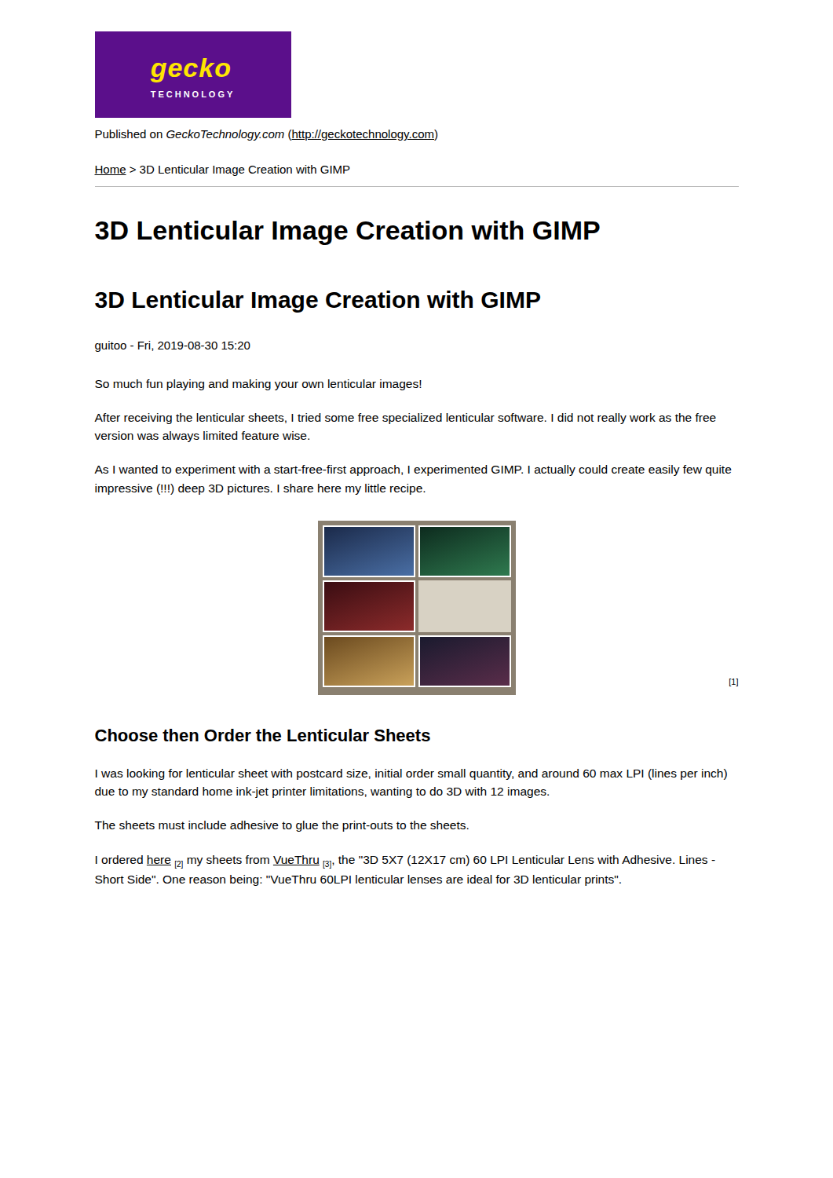gecko TECHNOLOGY
Published on GeckoTechnology.com (http://geckotechnology.com)
Home > 3D Lenticular Image Creation with GIMP
3D Lenticular Image Creation with GIMP
3D Lenticular Image Creation with GIMP
guitoo - Fri, 2019-08-30 15:20
So much fun playing and making your own lenticular images!
After receiving the lenticular sheets, I tried some free specialized lenticular software. I did not really work as the free version was always limited feature wise.
As I wanted to experiment with a start-free-first approach, I experimented GIMP. I actually could create easily few quite impressive (!!!) deep 3D pictures. I share here my little recipe.
[1]
Choose then Order the Lenticular Sheets
I was looking for lenticular sheet with postcard size, initial order small quantity, and around 60 max LPI (lines per inch) due to my standard home ink-jet printer limitations, wanting to do 3D with 12 images.
The sheets must include adhesive to glue the print-outs to the sheets.
I ordered here [2] my sheets from VueThru [3], the "3D 5X7 (12X17 cm) 60 LPI Lenticular Lens with Adhesive. Lines - Short Side". One reason being: "VueThru 60LPI lenticular lenses are ideal for 3D lenticular prints".